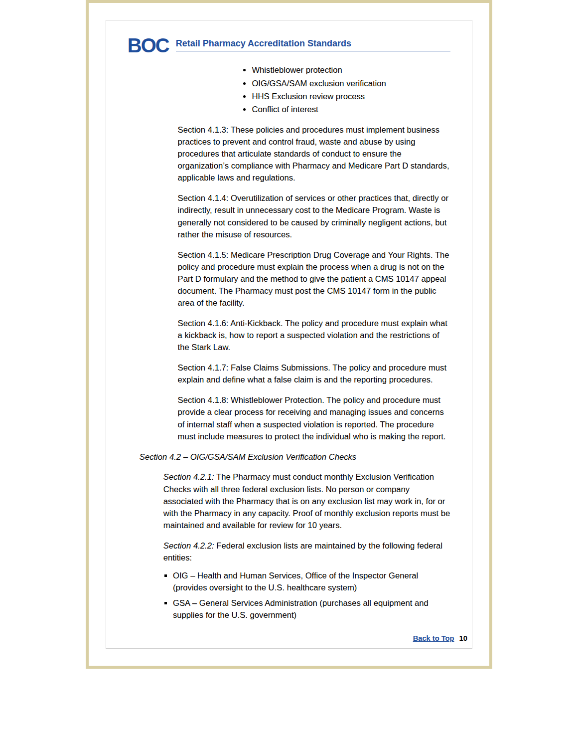BOC
Retail Pharmacy Accreditation Standards
Whistleblower protection
OIG/GSA/SAM exclusion verification
HHS Exclusion review process
Conflict of interest
Section 4.1.3: These policies and procedures must implement business practices to prevent and control fraud, waste and abuse by using procedures that articulate standards of conduct to ensure the organization’s compliance with Pharmacy and Medicare Part D standards, applicable laws and regulations.
Section 4.1.4: Overutilization of services or other practices that, directly or indirectly, result in unnecessary cost to the Medicare Program. Waste is generally not considered to be caused by criminally negligent actions, but rather the misuse of resources.
Section 4.1.5: Medicare Prescription Drug Coverage and Your Rights. The policy and procedure must explain the process when a drug is not on the Part D formulary and the method to give the patient a CMS 10147 appeal document. The Pharmacy must post the CMS 10147 form in the public area of the facility.
Section 4.1.6: Anti-Kickback. The policy and procedure must explain what a kickback is, how to report a suspected violation and the restrictions of the Stark Law.
Section 4.1.7: False Claims Submissions. The policy and procedure must explain and define what a false claim is and the reporting procedures.
Section 4.1.8: Whistleblower Protection. The policy and procedure must provide a clear process for receiving and managing issues and concerns of internal staff when a suspected violation is reported. The procedure must include measures to protect the individual who is making the report.
Section 4.2 – OIG/GSA/SAM Exclusion Verification Checks
Section 4.2.1: The Pharmacy must conduct monthly Exclusion Verification Checks with all three federal exclusion lists. No person or company associated with the Pharmacy that is on any exclusion list may work in, for or with the Pharmacy in any capacity. Proof of monthly exclusion reports must be maintained and available for review for 10 years.
Section 4.2.2: Federal exclusion lists are maintained by the following federal entities:
OIG – Health and Human Services, Office of the Inspector General (provides oversight to the U.S. healthcare system)
GSA – General Services Administration (purchases all equipment and supplies for the U.S. government)
Back to Top 10